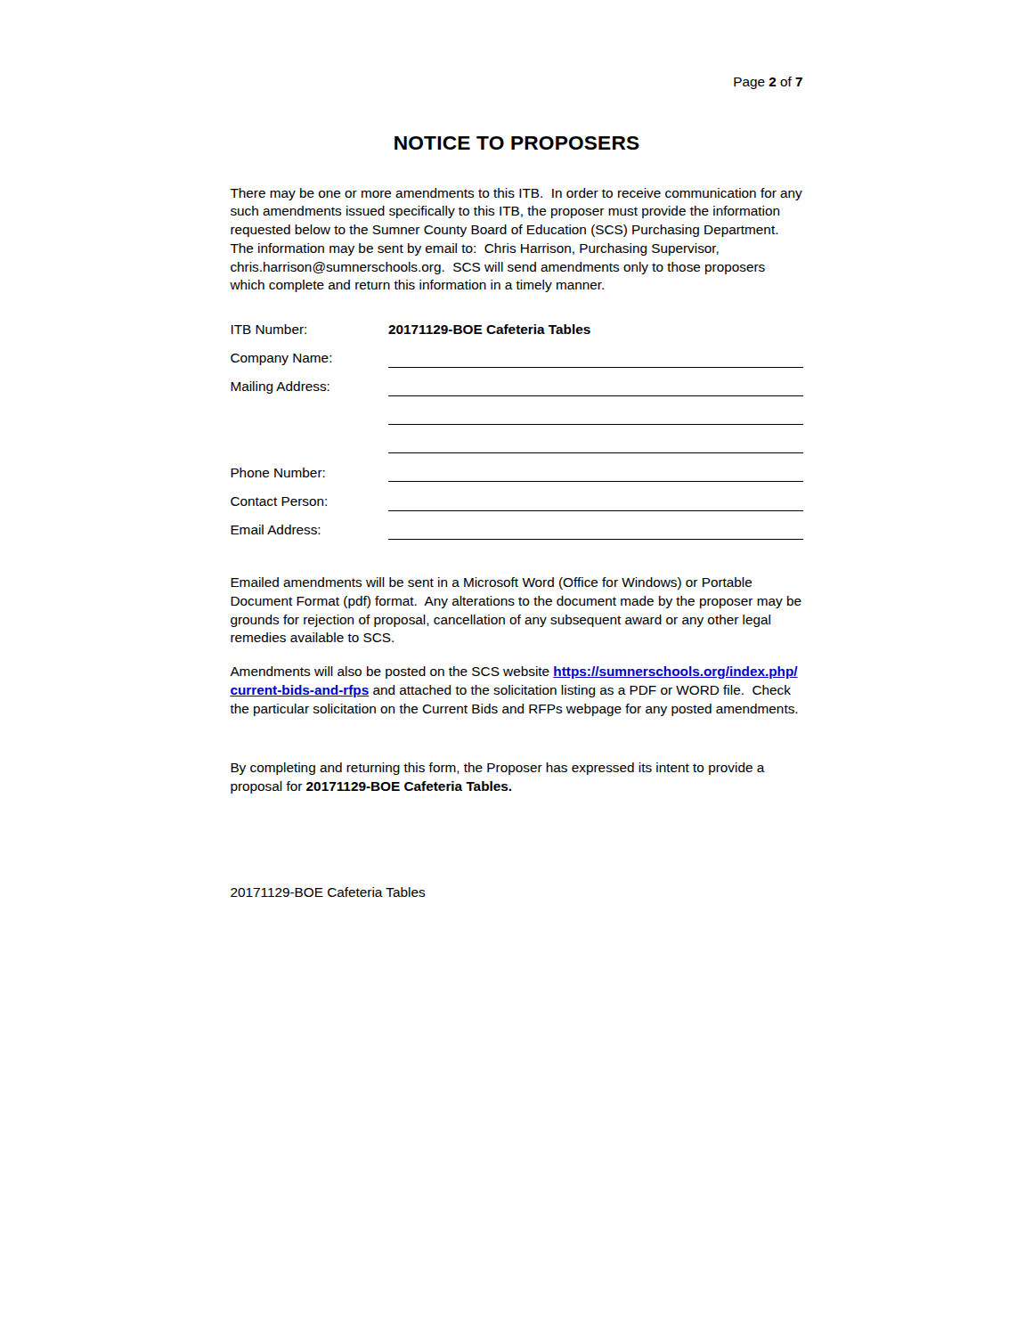Page 2 of 7
NOTICE TO PROPOSERS
There may be one or more amendments to this ITB. In order to receive communication for any such amendments issued specifically to this ITB, the proposer must provide the information requested below to the Sumner County Board of Education (SCS) Purchasing Department. The information may be sent by email to: Chris Harrison, Purchasing Supervisor, chris.harrison@sumnerschools.org. SCS will send amendments only to those proposers which complete and return this information in a timely manner.
| ITB Number: | 20171129-BOE Cafeteria Tables |
| Company Name: | |
| Mailing Address: | |
| Phone Number: | |
| Contact Person: | |
| Email Address: | |
Emailed amendments will be sent in a Microsoft Word (Office for Windows) or Portable Document Format (pdf) format. Any alterations to the document made by the proposer may be grounds for rejection of proposal, cancellation of any subsequent award or any other legal remedies available to SCS.
Amendments will also be posted on the SCS website https://sumnerschools.org/index.php/current-bids-and-rfps and attached to the solicitation listing as a PDF or WORD file. Check the particular solicitation on the Current Bids and RFPs webpage for any posted amendments.
By completing and returning this form, the Proposer has expressed its intent to provide a proposal for 20171129-BOE Cafeteria Tables.
20171129-BOE Cafeteria Tables